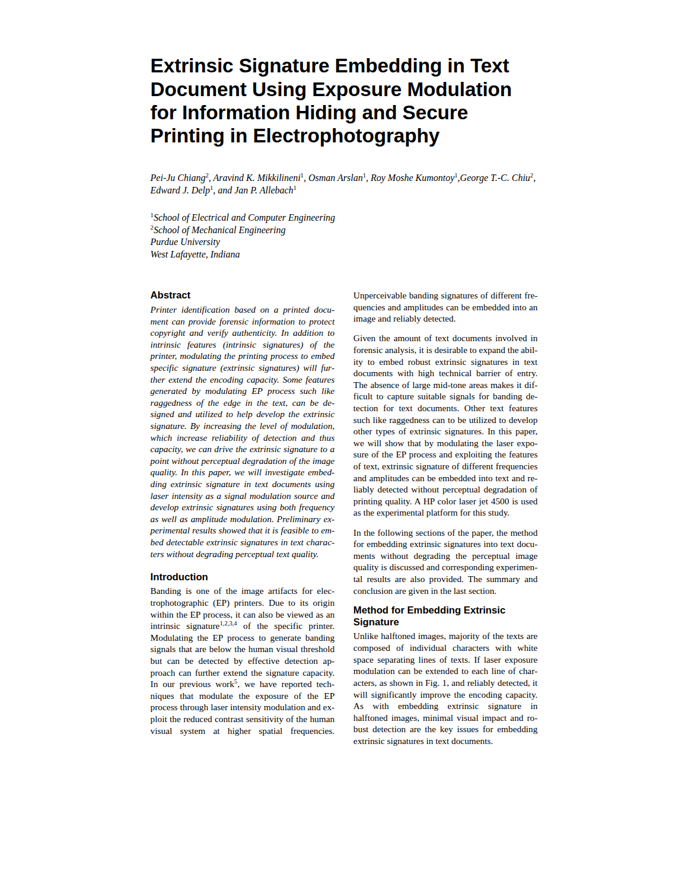Extrinsic Signature Embedding in Text Document Using Exposure Modulation for Information Hiding and Secure Printing in Electrophotography
Pei-Ju Chiang2, Aravind K. Mikkilineni1, Osman Arslan1, Roy Moshe Kumontoy1,George T.-C. Chiu2, Edward J. Delp1, and Jan P. Allebach1
1School of Electrical and Computer Engineering
2School of Mechanical Engineering
Purdue University
West Lafayette, Indiana
Abstract
Printer identification based on a printed document can provide forensic information to protect copyright and verify authenticity. In addition to intrinsic features (intrinsic signatures) of the printer, modulating the printing process to embed specific signature (extrinsic signatures) will further extend the encoding capacity. Some features generated by modulating EP process such like raggedness of the edge in the text, can be designed and utilized to help develop the extrinsic signature. By increasing the level of modulation, which increase reliability of detection and thus capacity, we can drive the extrinsic signature to a point without perceptual degradation of the image quality. In this paper, we will investigate embedding extrinsic signature in text documents using laser intensity as a signal modulation source and develop extrinsic signatures using both frequency as well as amplitude modulation. Preliminary experimental results showed that it is feasible to embed detectable extrinsic signatures in text characters without degrading perceptual text quality.
Introduction
Banding is one of the image artifacts for electrophotographic (EP) printers. Due to its origin within the EP process, it can also be viewed as an intrinsic signature1,2,3,4 of the specific printer. Modulating the EP process to generate banding signals that are below the human visual threshold but can be detected by effective detection approach can further extend the signature capacity. In our previous work5, we have reported techniques that modulate the exposure of the EP process through laser intensity modulation and exploit the reduced contrast sensitivity of the human visual system at higher spatial frequencies. Unperceivable banding signatures of different frequencies and amplitudes can be embedded into an image and reliably detected.
Given the amount of text documents involved in forensic analysis, it is desirable to expand the ability to embed robust extrinsic signatures in text documents with high technical barrier of entry. The absence of large mid-tone areas makes it difficult to capture suitable signals for banding detection for text documents. Other text features such like raggedness can to be utilized to develop other types of extrinsic signatures. In this paper, we will show that by modulating the laser exposure of the EP process and exploiting the features of text, extrinsic signature of different frequencies and amplitudes can be embedded into text and reliably detected without perceptual degradation of printing quality. A HP color laser jet 4500 is used as the experimental platform for this study.
In the following sections of the paper, the method for embedding extrinsic signatures into text documents without degrading the perceptual image quality is discussed and corresponding experimental results are also provided. The summary and conclusion are given in the last section.
Method for Embedding Extrinsic Signature
Unlike halftoned images, majority of the texts are composed of individual characters with white space separating lines of texts. If laser exposure modulation can be extended to each line of characters, as shown in Fig. 1, and reliably detected, it will significantly improve the encoding capacity. As with embedding extrinsic signature in halftoned images, minimal visual impact and robust detection are the key issues for embedding extrinsic signatures in text documents.